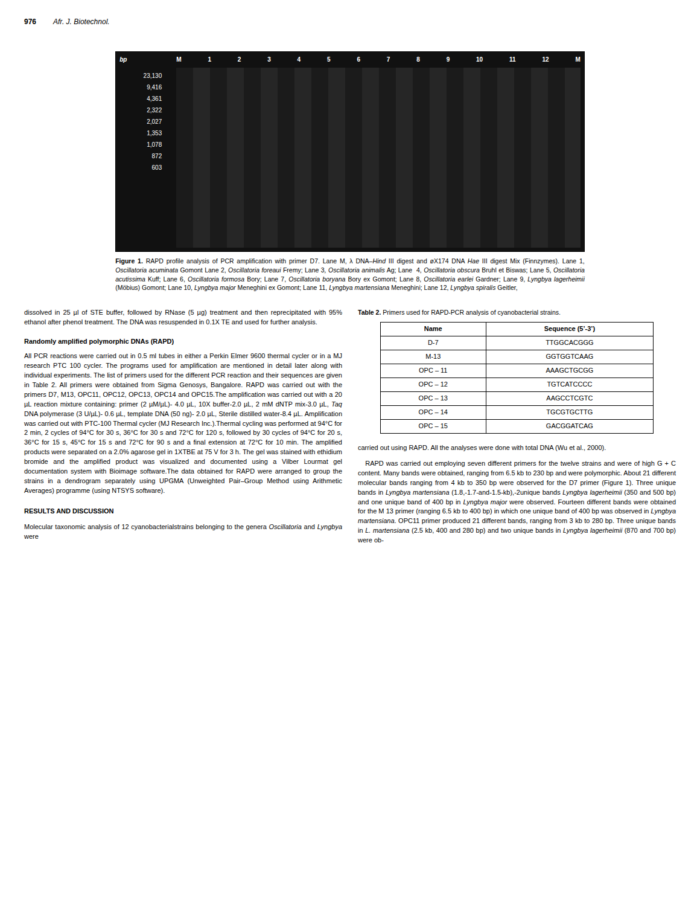976 Afr. J. Biotechnol.
bp
23,130
9,416
4,361
2,322
2,027
1,353
1,078
872
603
M 123456789101112 M
Figure 1. RAPD profile analysis of PCR amplification with primer D7. Lane M, λ DNA–Hind III digest and øX174 DNA Hae III digest Mix (Finnzymes). Lane 1, Oscillatoria acuminata Gomont Lane 2, Oscillatoria foreaui Fremy; Lane 3, Oscillatoria animalis Ag; Lane 4, Oscillatoria obscura Bruhl et Biswas; Lane 5, Oscillatoria acutissima Kuff; Lane 6, Oscillatoria formosa Bory; Lane 7, Oscillatoria boryana Bory ex Gomont; Lane 8, Oscillatoria earlei Gardner; Lane 9, Lyngbya lagerheimii (Möbius) Gomont; Lane 10, Lyngbya major Meneghini ex Gomont; Lane 11, Lyngbya martensiana Meneghini; Lane 12, Lyngbya spiralis Geitler,
dissolved in 25 µl of STE buffer, followed by RNase (5 µg) treatment and then reprecipitated with 95% ethanol after phenol treatment. The DNA was resuspended in 0.1X TE and used for further analysis.
Randomly amplified polymorphic DNAs (RAPD)
All PCR reactions were carried out in 0.5 ml tubes in either a Perkin Elmer 9600 thermal cycler or in a MJ research PTC 100 cycler. The programs used for amplification are mentioned in detail later along with individual experiments. The list of primers used for the different PCR reaction and their sequences are given in Table 2. All primers were obtained from Sigma Genosys, Bangalore. RAPD was carried out with the primers D7, M13, OPC11, OPC12, OPC13, OPC14 and OPC15.The amplification was carried out with a 20 µL reaction mixture containing: primer (2 µM/µL)- 4.0 µL, 10X buffer-2.0 µL, 2 mM dNTP mix-3.0 µL, Taq DNA polymerase (3 U/µL)- 0.6 µL, template DNA (50 ng)- 2.0 µL, Sterile distilled water-8.4 µL. Amplification was carried out with PTC-100 Thermal cycler (MJ Research Inc.).Thermal cycling was performed at 94°C for 2 min, 2 cycles of 94°C for 30 s, 36°C for 30 s and 72°C for 120 s, followed by 30 cycles of 94°C for 20 s, 36°C for 15 s, 45°C for 15 s and 72°C for 90 s and a final extension at 72°C for 10 min. The amplified products were separated on a 2.0% agarose gel in 1XTBE at 75 V for 3 h. The gel was stained with ethidium bromide and the amplified product was visualized and documented using a Vilber Lourmat gel documentation system with Bioimage software.The data obtained for RAPD were arranged to group the strains in a dendrogram separately using UPGMA (Unweighted Pair–Group Method using Arithmetic Averages) programme (using NTSYS software).
Results and Discussion
Molecular taxonomic analysis of 12 cyanobacterialstrains belonging to the genera Oscillatoria and Lyngbya were
Table 2. Primers used for RAPD-PCR analysis of cyanobacterial strains.
| Name | Sequence (5’-3’) |
| --- | --- |
| D-7 | TTGGCACGGG |
| M-13 | GGTGGTCAAG |
| OPC – 11 | AAAGCTGCGG |
| OPC – 12 | TGTCATCCCC |
| OPC – 13 | AAGCCTCGTC |
| OPC – 14 | TGCGTGCTTG |
| OPC – 15 | GACGGATCAG |
carried out using RAPD. All the analyses were done with total DNA (Wu et al., 2000).
RAPD was carried out employing seven different primers for the twelve strains and were of high G + C content. Many bands were obtained, ranging from 6.5 kb to 230 bp and were polymorphic. About 21 different molecular bands ranging from 4 kb to 350 bp were observed for the D7 primer (Figure 1). Three unique bands in Lyngbya martensiana (1.8,-1.7-and-1.5-kb),-2unique bands Lyngbya lagerheimii (350 and 500 bp) and one unique band of 400 bp in Lyngbya major were observed. Fourteen different bands were obtained for the M 13 primer (ranging 6.5 kb to 400 bp) in which one unique band of 400 bp was observed in Lyngbya martensiana. OPC11 primer produced 21 different bands, ranging from 3 kb to 280 bp. Three unique bands in L. martensiana (2.5 kb, 400 and 280 bp) and two unique bands in Lyngbya lagerheimii (870 and 700 bp) were ob-